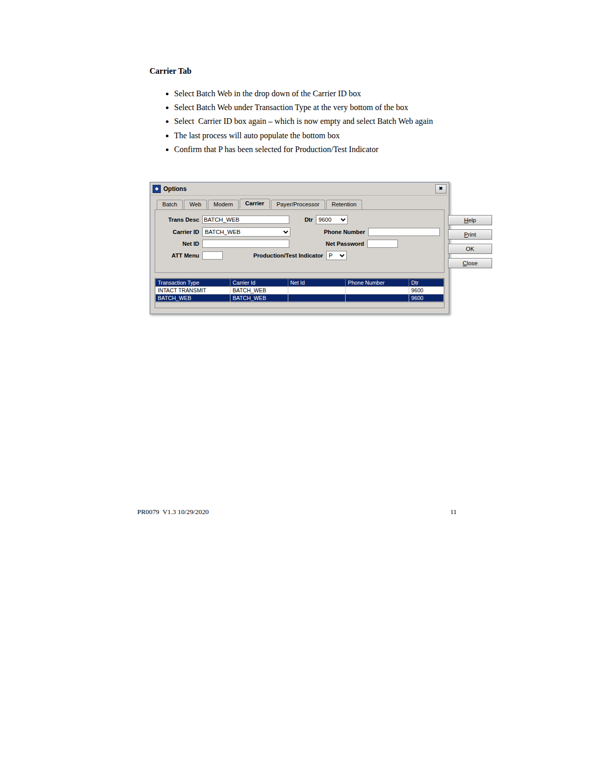Carrier Tab
Select Batch Web in the drop down of the Carrier ID box
Select Batch Web under Transaction Type at the very bottom of the box
Select Carrier ID box again – which is now empty and select Batch Web again
The last process will auto populate the bottom box
Confirm that P has been selected for Production/Test Indicator
◆Options
✖
Batch
Web
Modem
Carrier
Payer/Processor
Retention
Trans Desc Dtr 9600
Carrier ID BATCH_WEB Phone Number
Net ID Net Password
ATT Menu Production/Test Indicator P
Help
Print
OK
Close
| Transaction Type | Carrier Id | Net Id | Phone Number | Dtr |
| --- | --- | --- | --- | --- |
| INTACT TRANSMIT | BATCH_WEB | | | 9600 |
| BATCH_WEB | BATCH_WEB | | | 9600 |
PR0079 V1.3 10/29/2020
11